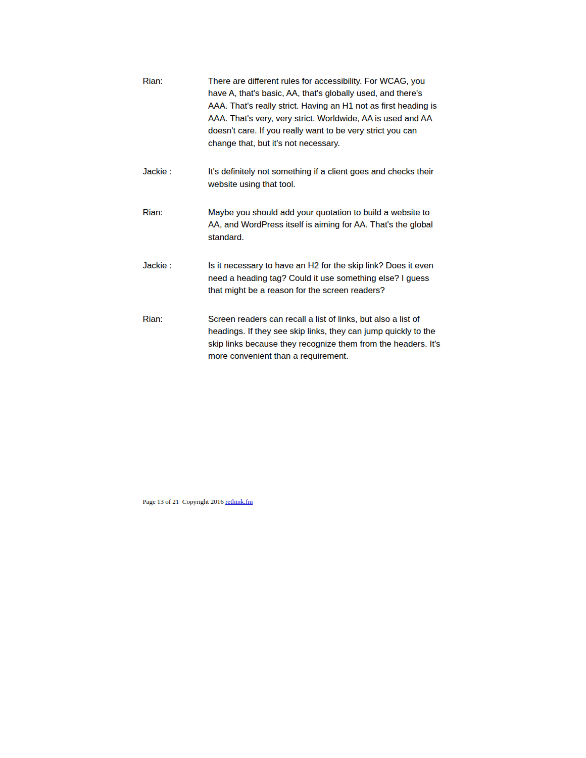Rian:
There are different rules for accessibility. For WCAG, you have A, that's basic, AA, that's globally used, and there's AAA. That's really strict. Having an H1 not as first heading is AAA. That's very, very strict. Worldwide, AA is used and AA doesn't care. If you really want to be very strict you can change that, but it's not necessary.
Jackie :
It's definitely not something if a client goes and checks their website using that tool.
Rian:
Maybe you should add your quotation to build a website to AA, and WordPress itself is aiming for AA. That's the global standard.
Jackie :
Is it necessary to have an H2 for the skip link? Does it even need a heading tag? Could it use something else? I guess that might be a reason for the screen readers?
Rian:
Screen readers can recall a list of links, but also a list of headings. If they see skip links, they can jump quickly to the skip links because they recognize them from the headers. It's more convenient than a requirement.
Page 13 of 21 Copyright 2016 rethink.fm